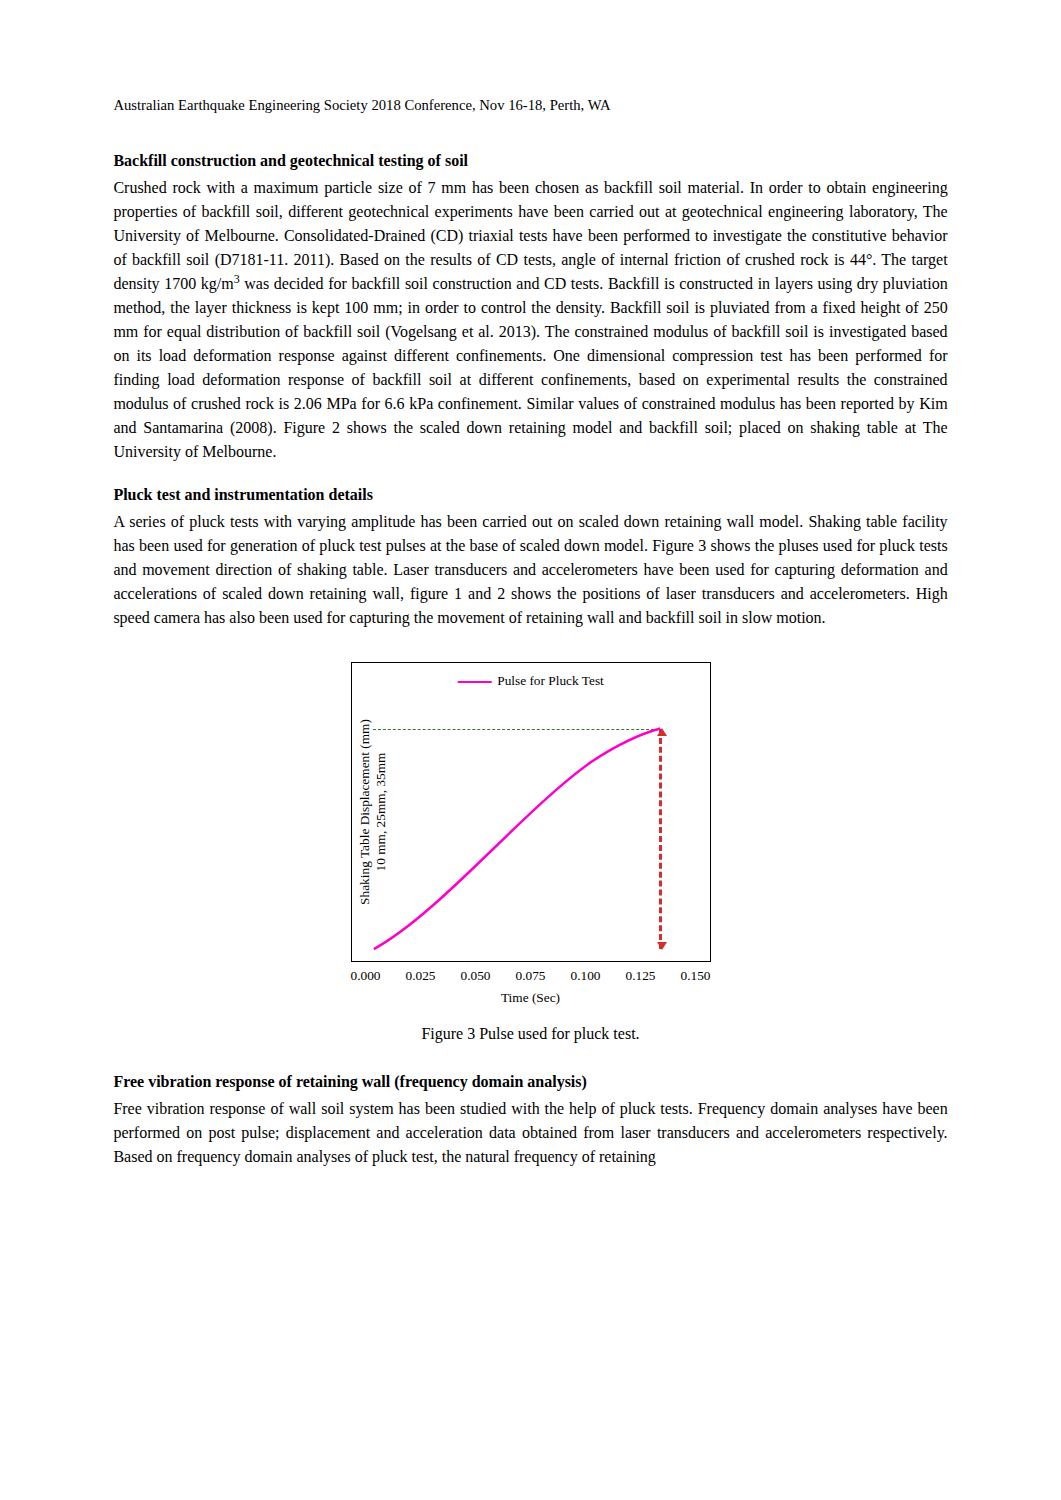Australian Earthquake Engineering Society 2018 Conference, Nov 16-18, Perth, WA
Backfill construction and geotechnical testing of soil
Crushed rock with a maximum particle size of 7 mm has been chosen as backfill soil material. In order to obtain engineering properties of backfill soil, different geotechnical experiments have been carried out at geotechnical engineering laboratory, The University of Melbourne. Consolidated-Drained (CD) triaxial tests have been performed to investigate the constitutive behavior of backfill soil (D7181-11. 2011). Based on the results of CD tests, angle of internal friction of crushed rock is 44°. The target density 1700 kg/m3 was decided for backfill soil construction and CD tests. Backfill is constructed in layers using dry pluviation method, the layer thickness is kept 100 mm; in order to control the density. Backfill soil is pluviated from a fixed height of 250 mm for equal distribution of backfill soil (Vogelsang et al. 2013). The constrained modulus of backfill soil is investigated based on its load deformation response against different confinements. One dimensional compression test has been performed for finding load deformation response of backfill soil at different confinements, based on experimental results the constrained modulus of crushed rock is 2.06 MPa for 6.6 kPa confinement. Similar values of constrained modulus has been reported by Kim and Santamarina (2008). Figure 2 shows the scaled down retaining model and backfill soil; placed on shaking table at The University of Melbourne.
Pluck test and instrumentation details
A series of pluck tests with varying amplitude has been carried out on scaled down retaining wall model. Shaking table facility has been used for generation of pluck test pulses at the base of scaled down model. Figure 3 shows the pluses used for pluck tests and movement direction of shaking table. Laser transducers and accelerometers have been used for capturing deformation and accelerations of scaled down retaining wall, figure 1 and 2 shows the positions of laser transducers and accelerometers. High speed camera has also been used for capturing the movement of retaining wall and backfill soil in slow motion.
Pulse for Pluck Test
Shaking Table Displacement (mm)
10 mm, 25mm, 35mm
0.0000.0250.0500.0750.1000.1250.150
Time (Sec)
Figure 3 Pulse used for pluck test.
Free vibration response of retaining wall (frequency domain analysis)
Free vibration response of wall soil system has been studied with the help of pluck tests. Frequency domain analyses have been performed on post pulse; displacement and acceleration data obtained from laser transducers and accelerometers respectively. Based on frequency domain analyses of pluck test, the natural frequency of retaining